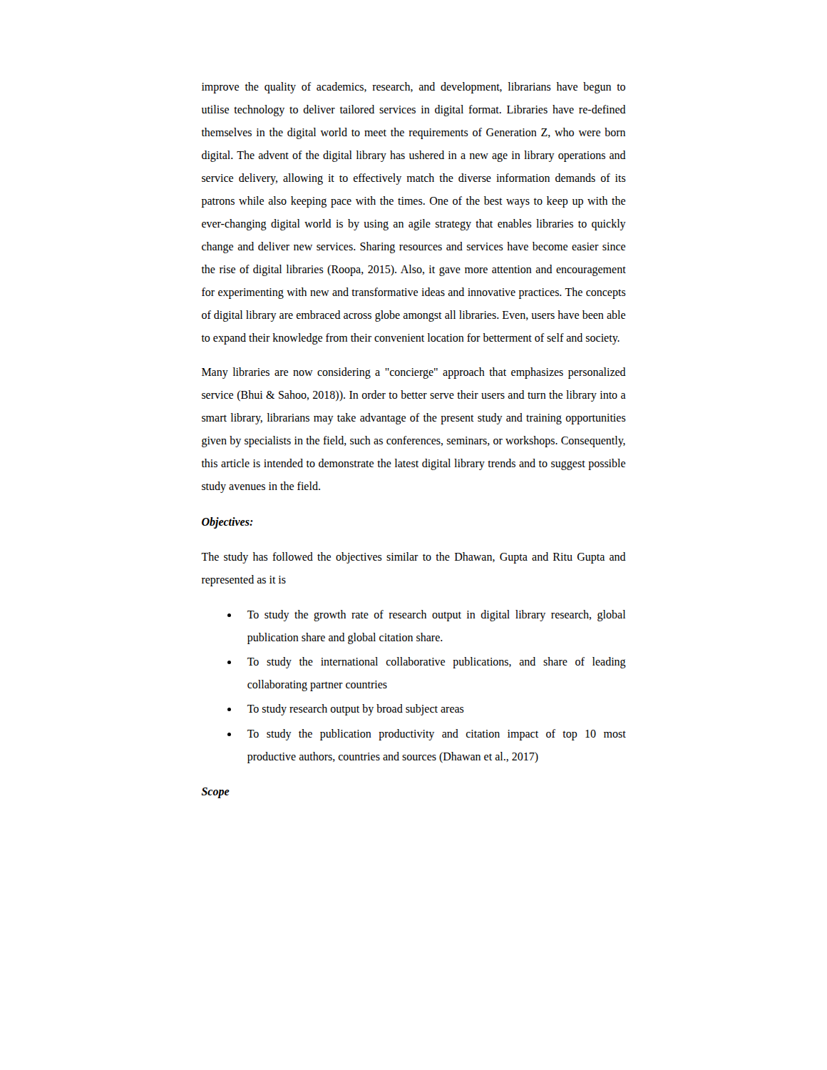improve the quality of academics, research, and development, librarians have begun to utilise technology to deliver tailored services in digital format. Libraries have re-defined themselves in the digital world to meet the requirements of Generation Z, who were born digital. The advent of the digital library has ushered in a new age in library operations and service delivery, allowing it to effectively match the diverse information demands of its patrons while also keeping pace with the times. One of the best ways to keep up with the ever-changing digital world is by using an agile strategy that enables libraries to quickly change and deliver new services. Sharing resources and services have become easier since the rise of digital libraries (Roopa, 2015). Also, it gave more attention and encouragement for experimenting with new and transformative ideas and innovative practices. The concepts of digital library are embraced across globe amongst all libraries. Even, users have been able to expand their knowledge from their convenient location for betterment of self and society.
Many libraries are now considering a "concierge" approach that emphasizes personalized service (Bhui & Sahoo, 2018)). In order to better serve their users and turn the library into a smart library, librarians may take advantage of the present study and training opportunities given by specialists in the field, such as conferences, seminars, or workshops. Consequently, this article is intended to demonstrate the latest digital library trends and to suggest possible study avenues in the field.
Objectives:
The study has followed the objectives similar to the Dhawan, Gupta and Ritu Gupta and represented as it is
To study the growth rate of research output in digital library research, global publication share and global citation share.
To study the international collaborative publications, and share of leading collaborating partner countries
To study research output by broad subject areas
To study the publication productivity and citation impact of top 10 most productive authors, countries and sources (Dhawan et al., 2017)
Scope